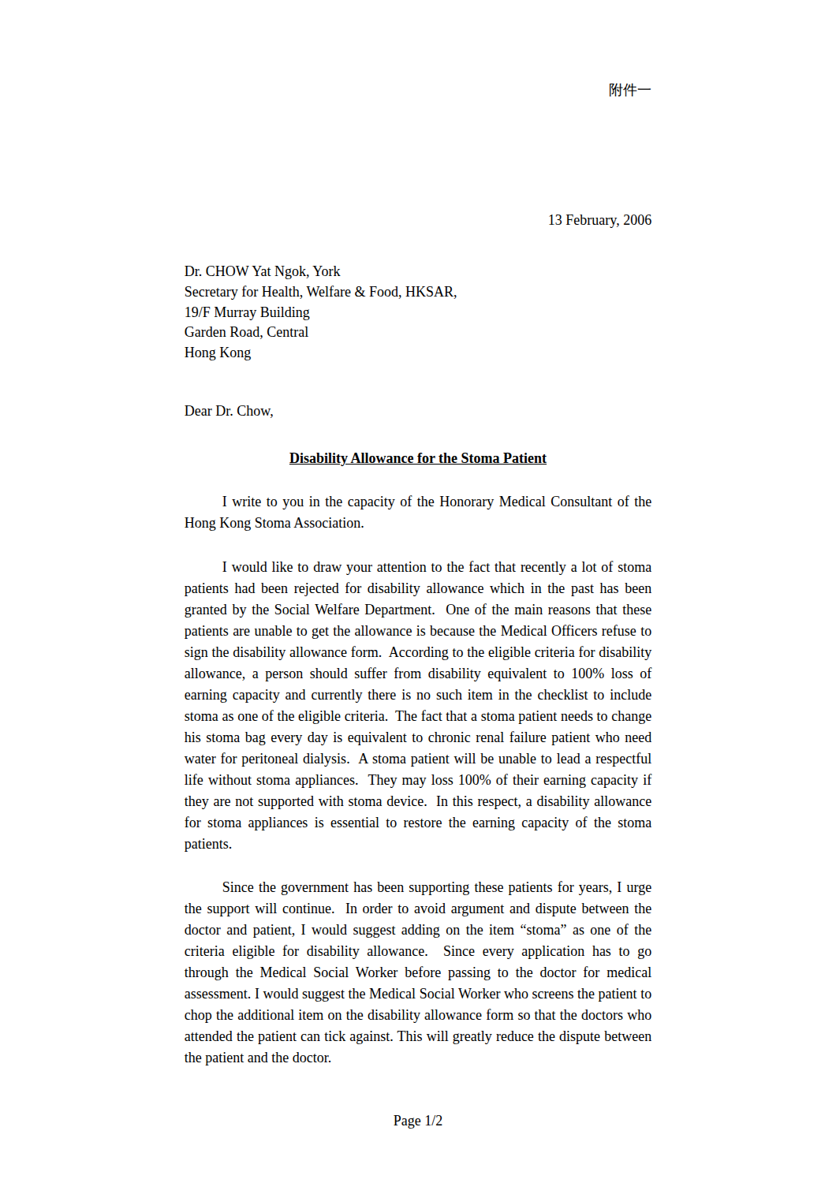附件一
13 February, 2006
Dr. CHOW Yat Ngok, York
Secretary for Health, Welfare & Food, HKSAR,
19/F Murray Building
Garden Road, Central
Hong Kong
Dear Dr. Chow,
Disability Allowance for the Stoma Patient
I write to you in the capacity of the Honorary Medical Consultant of the Hong Kong Stoma Association.
I would like to draw your attention to the fact that recently a lot of stoma patients had been rejected for disability allowance which in the past has been granted by the Social Welfare Department. One of the main reasons that these patients are unable to get the allowance is because the Medical Officers refuse to sign the disability allowance form. According to the eligible criteria for disability allowance, a person should suffer from disability equivalent to 100% loss of earning capacity and currently there is no such item in the checklist to include stoma as one of the eligible criteria. The fact that a stoma patient needs to change his stoma bag every day is equivalent to chronic renal failure patient who need water for peritoneal dialysis. A stoma patient will be unable to lead a respectful life without stoma appliances. They may loss 100% of their earning capacity if they are not supported with stoma device. In this respect, a disability allowance for stoma appliances is essential to restore the earning capacity of the stoma patients.
Since the government has been supporting these patients for years, I urge the support will continue. In order to avoid argument and dispute between the doctor and patient, I would suggest adding on the item “stoma” as one of the criteria eligible for disability allowance. Since every application has to go through the Medical Social Worker before passing to the doctor for medical assessment. I would suggest the Medical Social Worker who screens the patient to chop the additional item on the disability allowance form so that the doctors who attended the patient can tick against. This will greatly reduce the dispute between the patient and the doctor.
Page 1/2